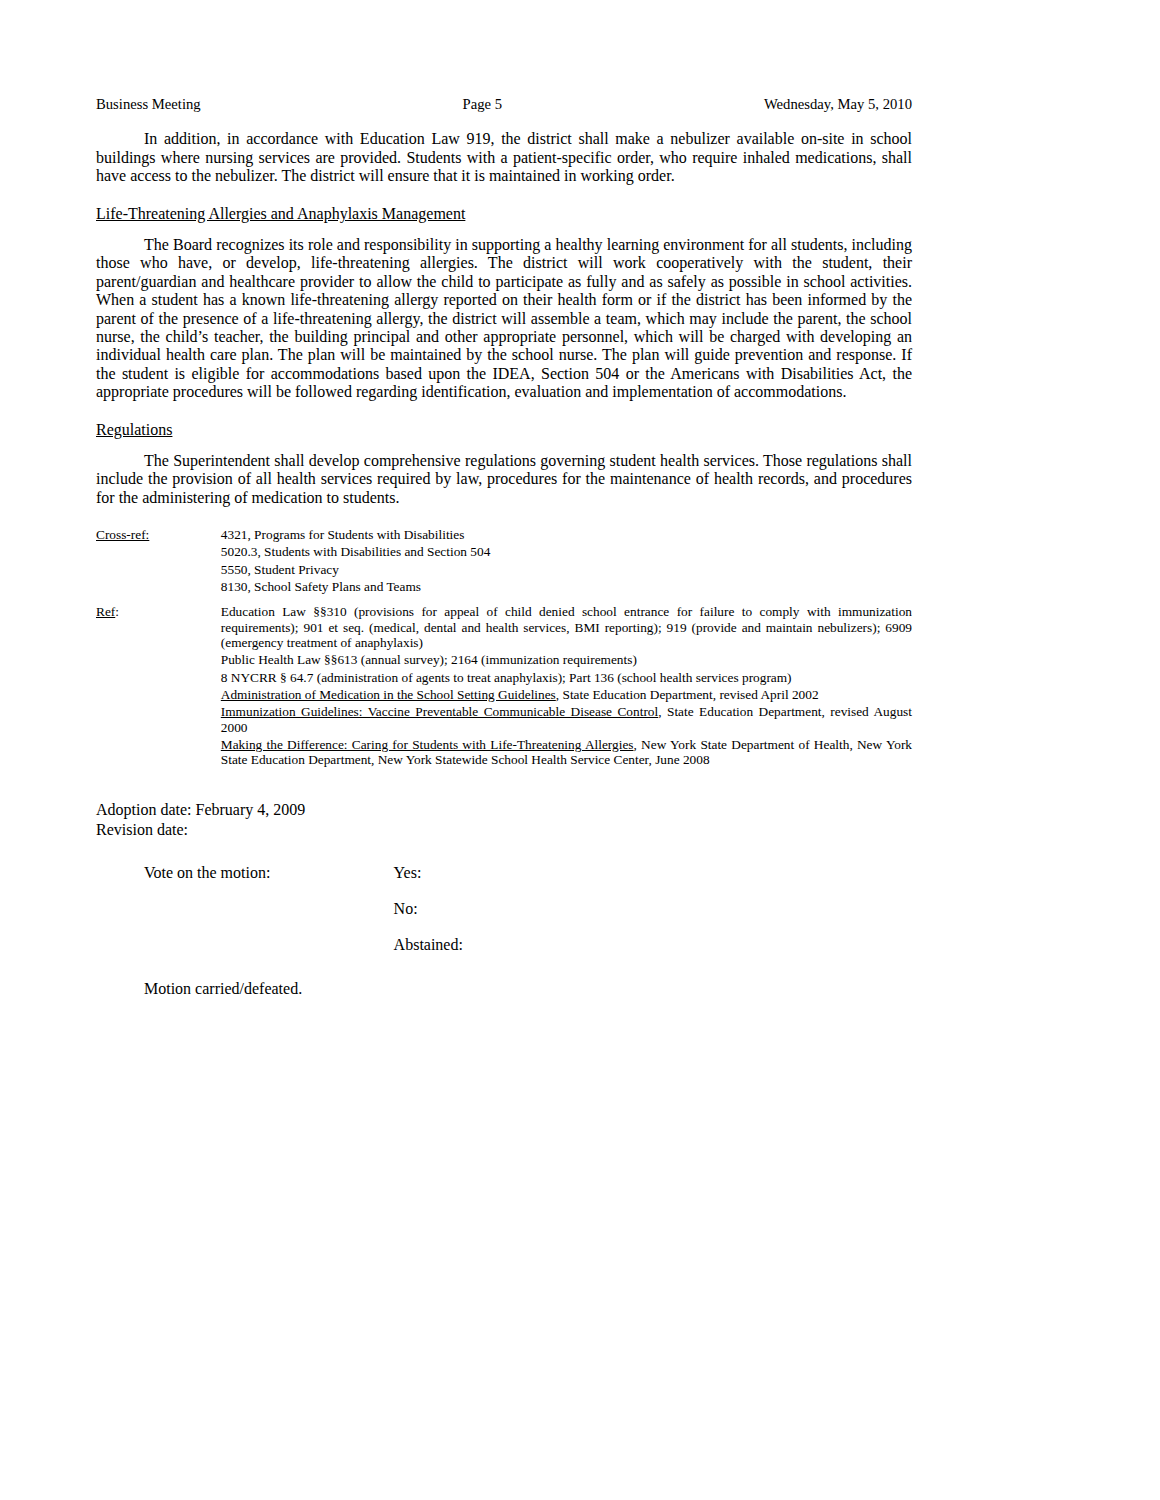Business Meeting
Page 5
Wednesday, May 5, 2010
In addition, in accordance with Education Law 919, the district shall make a nebulizer available on-site in school buildings where nursing services are provided. Students with a patient-specific order, who require inhaled medications, shall have access to the nebulizer. The district will ensure that it is maintained in working order.
Life-Threatening Allergies and Anaphylaxis Management
The Board recognizes its role and responsibility in supporting a healthy learning environment for all students, including those who have, or develop, life-threatening allergies. The district will work cooperatively with the student, their parent/guardian and healthcare provider to allow the child to participate as fully and as safely as possible in school activities. When a student has a known life-threatening allergy reported on their health form or if the district has been informed by the parent of the presence of a life-threatening allergy, the district will assemble a team, which may include the parent, the school nurse, the child’s teacher, the building principal and other appropriate personnel, which will be charged with developing an individual health care plan. The plan will be maintained by the school nurse. The plan will guide prevention and response. If the student is eligible for accommodations based upon the IDEA, Section 504 or the Americans with Disabilities Act, the appropriate procedures will be followed regarding identification, evaluation and implementation of accommodations.
Regulations
The Superintendent shall develop comprehensive regulations governing student health services. Those regulations shall include the provision of all health services required by law, procedures for the maintenance of health records, and procedures for the administering of medication to students.
| Cross-ref: | 4321, Programs for Students with Disabilities 5020.3, Students with Disabilities and Section 504 5550, Student Privacy 8130, School Safety Plans and Teams |
| Ref : | Education Law §§310 (provisions for appeal of child denied school entrance for failure to comply with immunization requirements); 901 et seq. (medical, dental and health services, BMI reporting); 919 (provide and maintain nebulizers); 6909 (emergency treatment of anaphylaxis) Public Health Law §§613 (annual survey); 2164 (immunization requirements) 8 NYCRR § 64.7 (administration of agents to treat anaphylaxis); Part 136 (school health services program) Administration of Medication in the School Setting Guidelines , State Education Department, revised April 2002 Immunization Guidelines: Vaccine Preventable Communicable Disease Control , State Education Department, revised August 2000 Making the Difference: Caring for Students with Life-Threatening Allergies , New York State Department of Health, New York State Education Department, New York Statewide School Health Service Center, June 2008 |
Adoption date: February 4, 2009
Revision date:
| Vote on the motion: | Yes: |
| | No: |
| | Abstained: |
Motion carried/defeated.